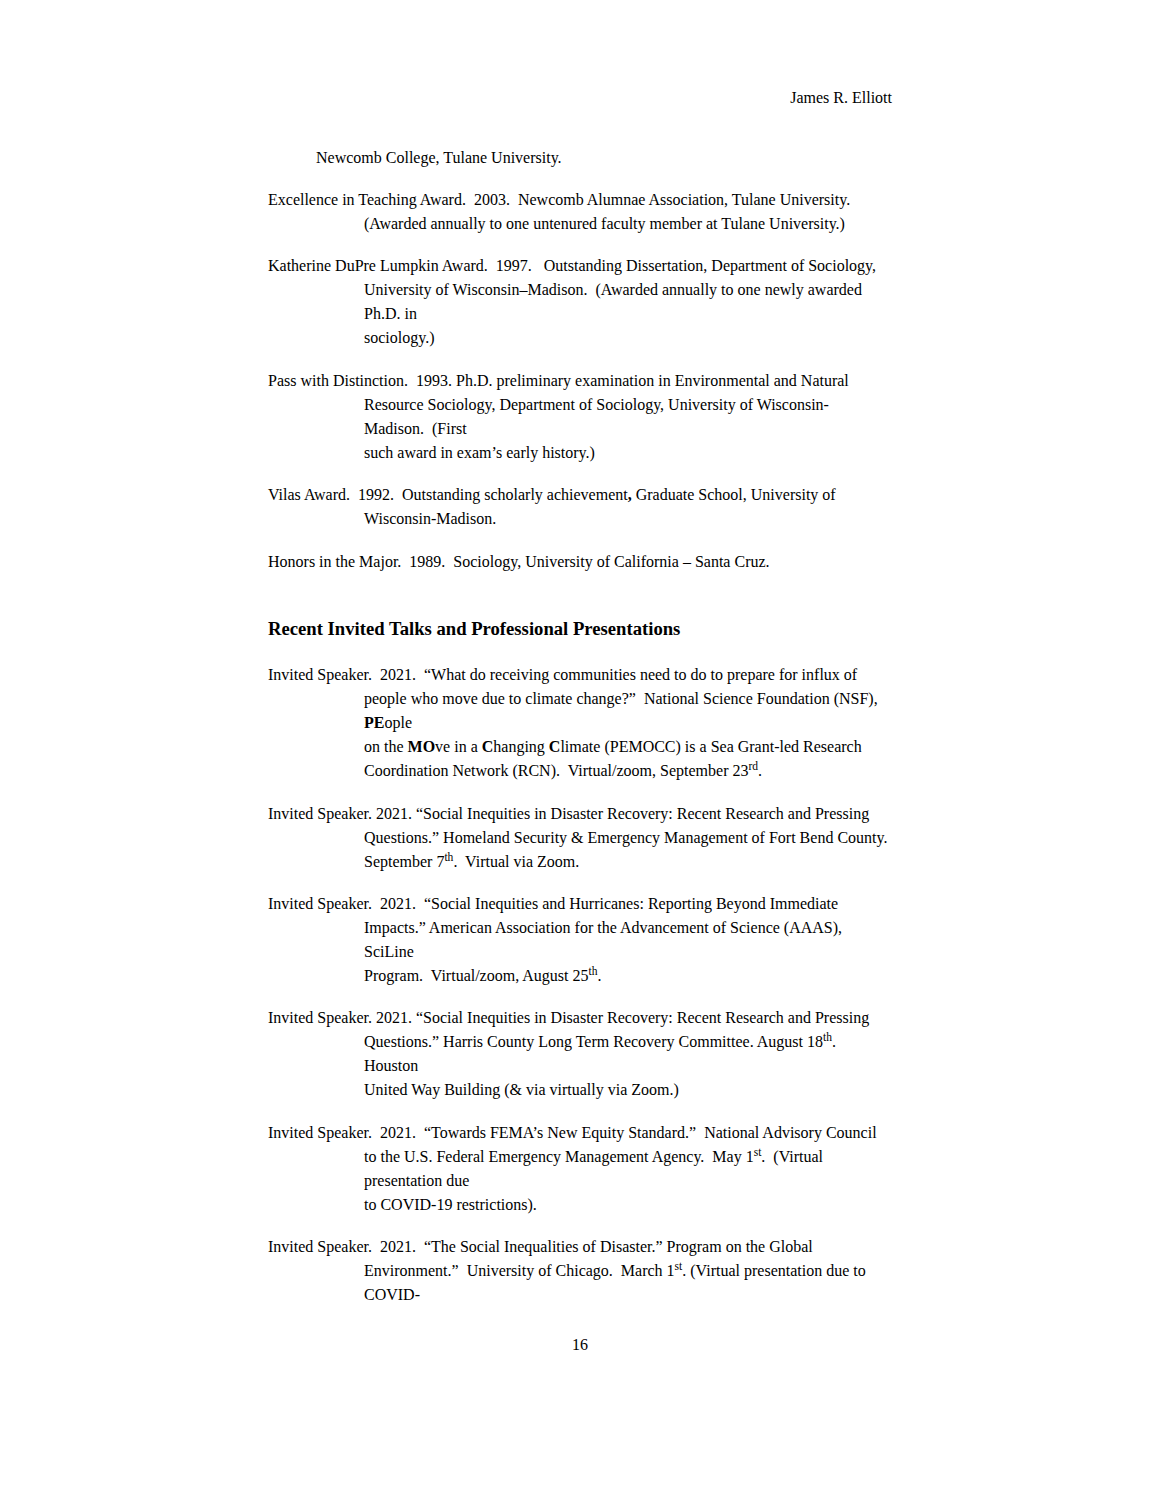James R. Elliott
Newcomb College, Tulane University.
Excellence in Teaching Award. 2003. Newcomb Alumnae Association, Tulane University. (Awarded annually to one untenured faculty member at Tulane University.)
Katherine DuPre Lumpkin Award. 1997. Outstanding Dissertation, Department of Sociology, University of Wisconsin–Madison. (Awarded annually to one newly awarded Ph.D. in sociology.)
Pass with Distinction. 1993. Ph.D. preliminary examination in Environmental and Natural Resource Sociology, Department of Sociology, University of Wisconsin-Madison. (First such award in exam’s early history.)
Vilas Award. 1992. Outstanding scholarly achievement, Graduate School, University of Wisconsin-Madison.
Honors in the Major. 1989. Sociology, University of California – Santa Cruz.
Recent Invited Talks and Professional Presentations
Invited Speaker. 2021. “What do receiving communities need to do to prepare for influx of people who move due to climate change?” National Science Foundation (NSF), PEople on the MOve in a Changing Climate (PEMOCC) is a Sea Grant-led Research Coordination Network (RCN). Virtual/zoom, September 23rd.
Invited Speaker. 2021. “Social Inequities in Disaster Recovery: Recent Research and Pressing Questions.” Homeland Security & Emergency Management of Fort Bend County. September 7th. Virtual via Zoom.
Invited Speaker. 2021. “Social Inequities and Hurricanes: Reporting Beyond Immediate Impacts.” American Association for the Advancement of Science (AAAS), SciLine Program. Virtual/zoom, August 25th.
Invited Speaker. 2021. “Social Inequities in Disaster Recovery: Recent Research and Pressing Questions.” Harris County Long Term Recovery Committee. August 18th. Houston United Way Building (& via virtually via Zoom.)
Invited Speaker. 2021. “Towards FEMA’s New Equity Standard.” National Advisory Council to the U.S. Federal Emergency Management Agency. May 1st. (Virtual presentation due to COVID-19 restrictions).
Invited Speaker. 2021. “The Social Inequalities of Disaster.” Program on the Global Environment.” University of Chicago. March 1st. (Virtual presentation due to COVID-
16